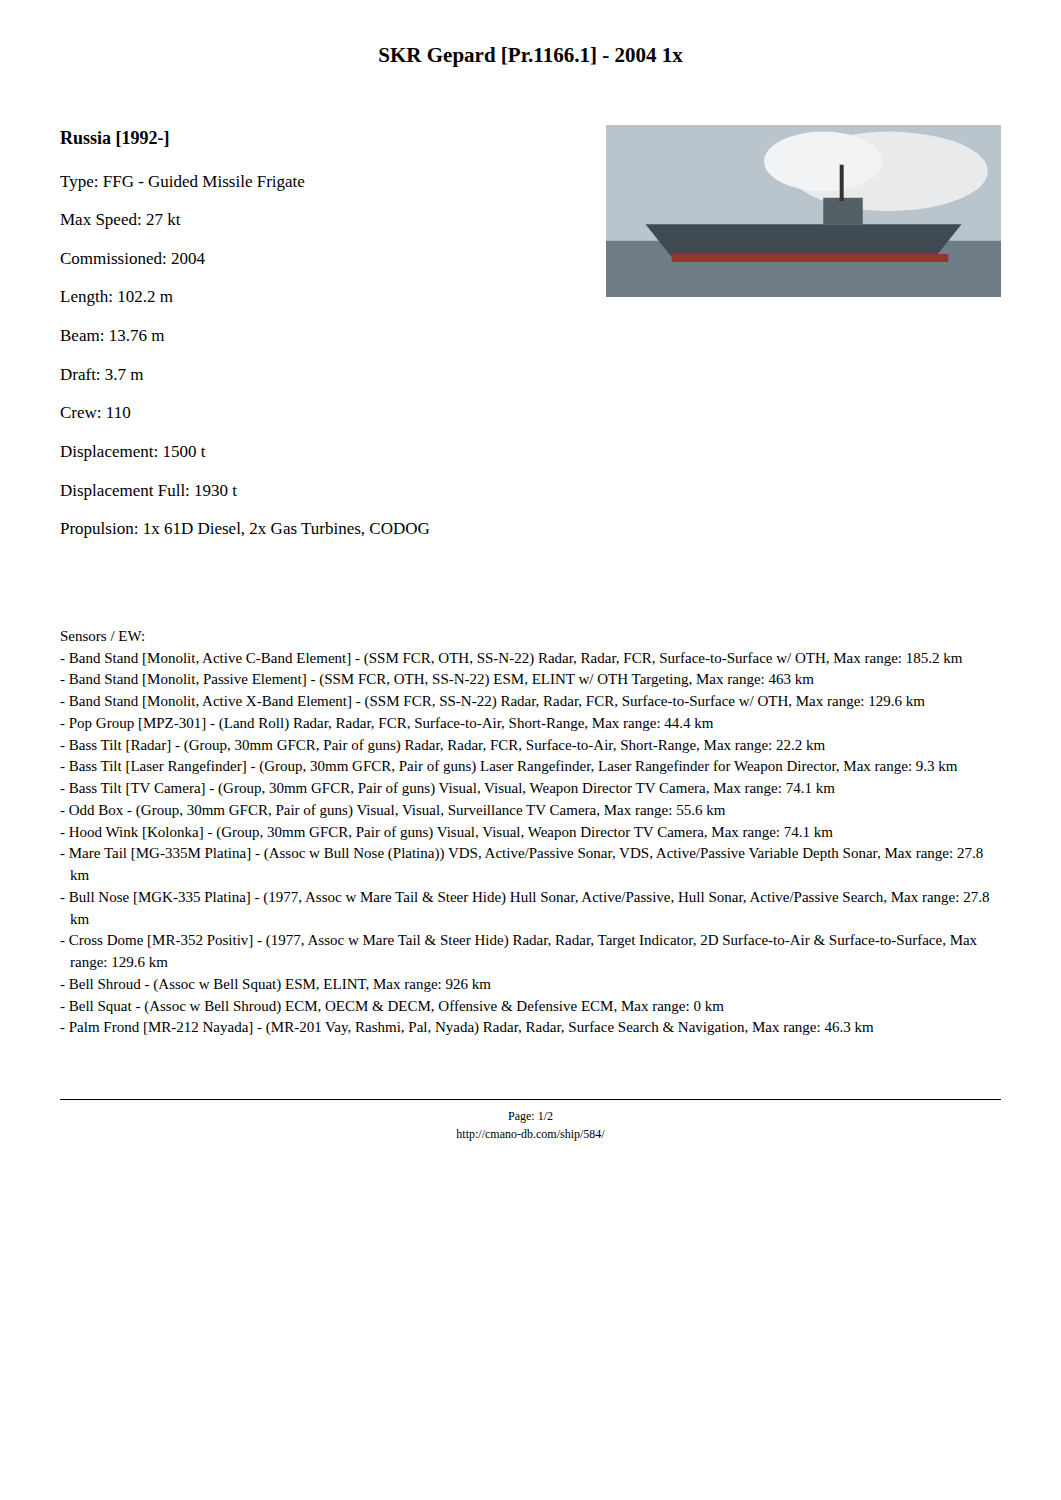SKR Gepard [Pr.1166.1] - 2004 1x
Russia [1992-]
Type: FFG - Guided Missile Frigate
Max Speed: 27 kt
Commissioned: 2004
Length: 102.2 m
Beam: 13.76 m
Draft: 3.7 m
Crew: 110
Displacement: 1500 t
Displacement Full: 1930 t
Propulsion: 1x 61D Diesel, 2x Gas Turbines, CODOG
Sensors / EW:
Band Stand [Monolit, Active C-Band Element] - (SSM FCR, OTH, SS-N-22) Radar, Radar, FCR, Surface-to-Surface w/ OTH, Max range: 185.2 km
Band Stand [Monolit, Passive Element] - (SSM FCR, OTH, SS-N-22) ESM, ELINT w/ OTH Targeting, Max range: 463 km
Band Stand [Monolit, Active X-Band Element] - (SSM FCR, SS-N-22) Radar, Radar, FCR, Surface-to-Surface w/ OTH, Max range: 129.6 km
Pop Group [MPZ-301] - (Land Roll) Radar, Radar, FCR, Surface-to-Air, Short-Range, Max range: 44.4 km
Bass Tilt [Radar] - (Group, 30mm GFCR, Pair of guns) Radar, Radar, FCR, Surface-to-Air, Short-Range, Max range: 22.2 km
Bass Tilt [Laser Rangefinder] - (Group, 30mm GFCR, Pair of guns) Laser Rangefinder, Laser Rangefinder for Weapon Director, Max range: 9.3 km
Bass Tilt [TV Camera] - (Group, 30mm GFCR, Pair of guns) Visual, Visual, Weapon Director TV Camera, Max range: 74.1 km
Odd Box - (Group, 30mm GFCR, Pair of guns) Visual, Visual, Surveillance TV Camera, Max range: 55.6 km
Hood Wink [Kolonka] - (Group, 30mm GFCR, Pair of guns) Visual, Visual, Weapon Director TV Camera, Max range: 74.1 km
Mare Tail [MG-335M Platina] - (Assoc w Bull Nose (Platina)) VDS, Active/Passive Sonar, VDS, Active/Passive Variable Depth Sonar, Max range: 27.8 km
Bull Nose [MGK-335 Platina] - (1977, Assoc w Mare Tail & Steer Hide) Hull Sonar, Active/Passive, Hull Sonar, Active/Passive Search, Max range: 27.8 km
Cross Dome [MR-352 Positiv] - (1977, Assoc w Mare Tail & Steer Hide) Radar, Radar, Target Indicator, 2D Surface-to-Air & Surface-to-Surface, Max range: 129.6 km
Bell Shroud - (Assoc w Bell Squat) ESM, ELINT, Max range: 926 km
Bell Squat - (Assoc w Bell Shroud) ECM, OECM & DECM, Offensive & Defensive ECM, Max range: 0 km
Palm Frond [MR-212 Nayada] - (MR-201 Vay, Rashmi, Pal, Nyada) Radar, Radar, Surface Search & Navigation, Max range: 46.3 km
Page: 1/2
http://cmano-db.com/ship/584/